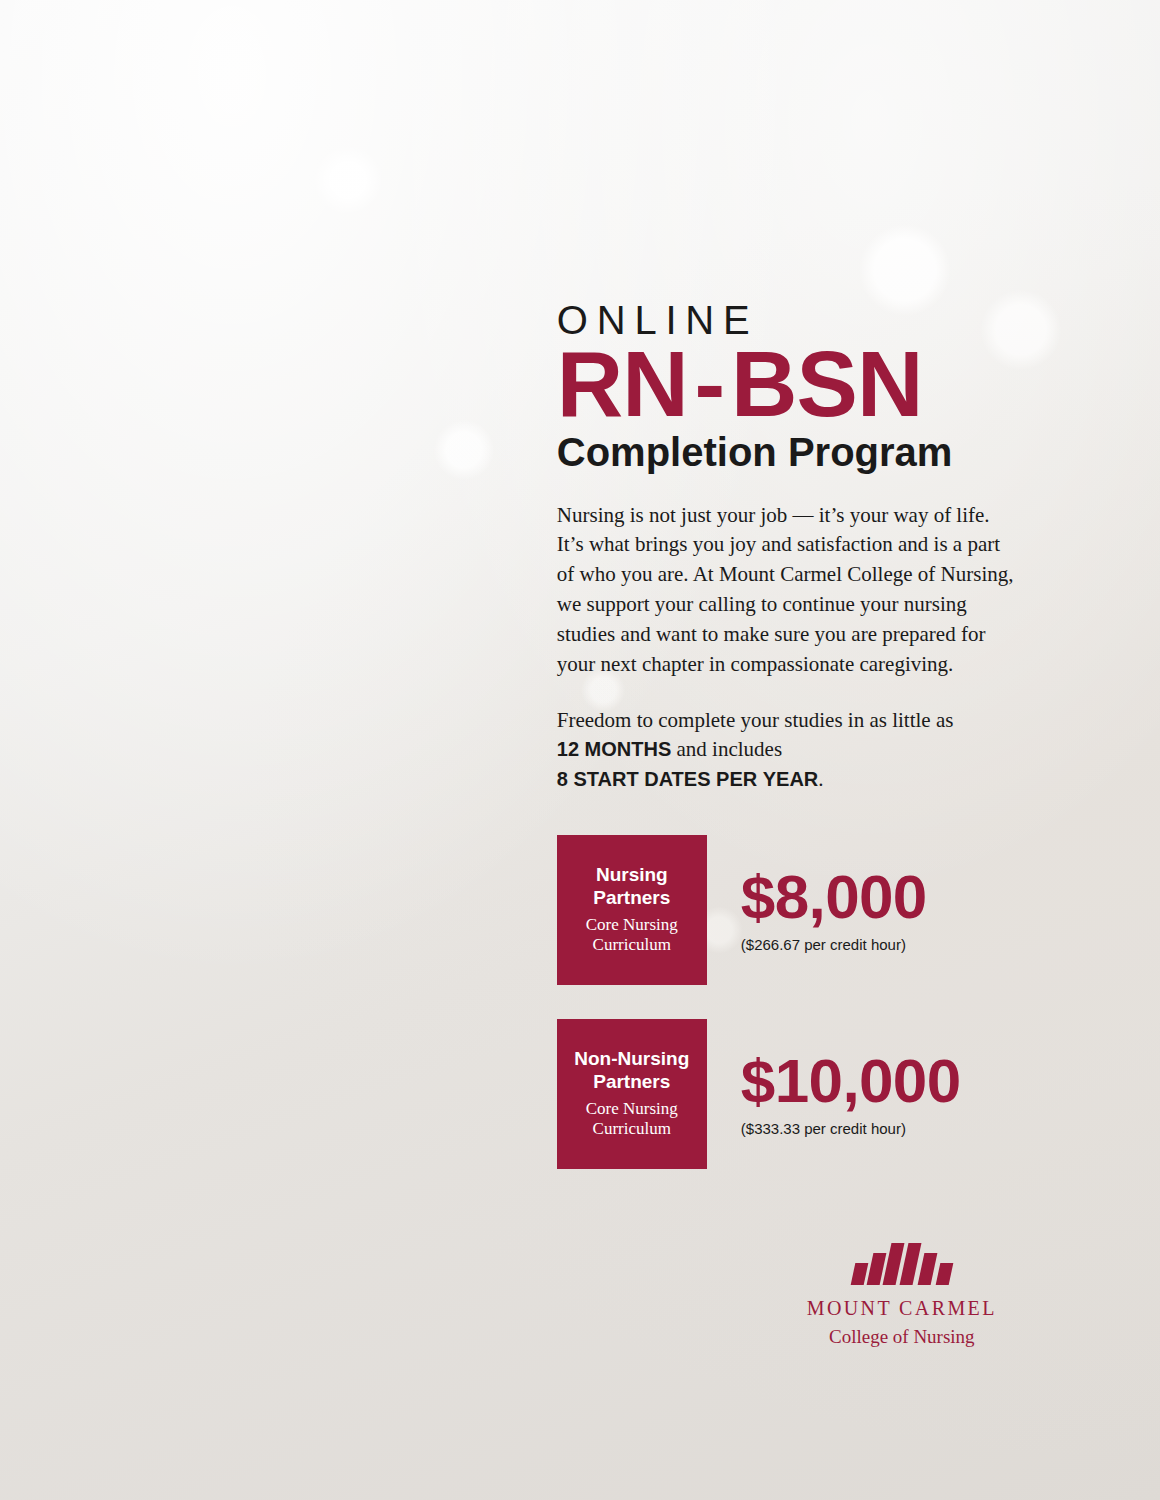ONLINE
RN - BSN
Completion Program
Nursing is not just your job — it’s your way of life. It’s what brings you joy and satisfaction and is a part of who you are. At Mount Carmel College of Nursing, we support your calling to continue your nursing studies and want to make sure you are prepared for your next chapter in compassionate caregiving.
Freedom to complete your studies in as little as 12 MONTHS and includes 8 START DATES PER YEAR.
Nursing
Partners
Core Nursing
Curriculum
$8,000
($266.67 per credit hour)
Non-Nursing
Partners
Core Nursing
Curriculum
$10,000
($333.33 per credit hour)
Mount Carmel
College of Nursing